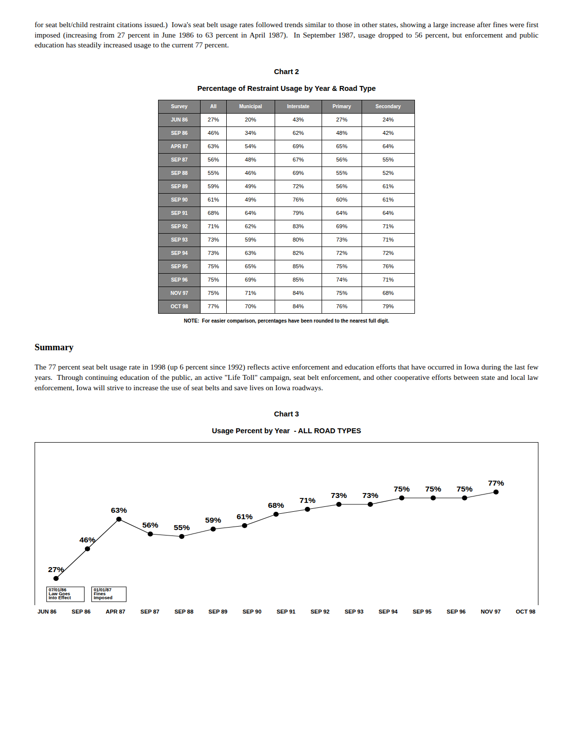for seat belt/child restraint citations issued.) Iowa's seat belt usage rates followed trends similar to those in other states, showing a large increase after fines were first imposed (increasing from 27 percent in June 1986 to 63 percent in April 1987). In September 1987, usage dropped to 56 percent, but enforcement and public education has steadily increased usage to the current 77 percent.
Chart 2
Percentage of Restraint Usage by Year & Road Type
| Survey | All | Municipal | Interstate | Primary | Secondary |
| --- | --- | --- | --- | --- | --- |
| JUN 86 | 27% | 20% | 43% | 27% | 24% |
| SEP 86 | 46% | 34% | 62% | 48% | 42% |
| APR 87 | 63% | 54% | 69% | 65% | 64% |
| SEP 87 | 56% | 48% | 67% | 56% | 55% |
| SEP 88 | 55% | 46% | 69% | 55% | 52% |
| SEP 89 | 59% | 49% | 72% | 56% | 61% |
| SEP 90 | 61% | 49% | 76% | 60% | 61% |
| SEP 91 | 68% | 64% | 79% | 64% | 64% |
| SEP 92 | 71% | 62% | 83% | 69% | 71% |
| SEP 93 | 73% | 59% | 80% | 73% | 71% |
| SEP 94 | 73% | 63% | 82% | 72% | 72% |
| SEP 95 | 75% | 65% | 85% | 75% | 76% |
| SEP 96 | 75% | 69% | 85% | 74% | 71% |
| NOV 97 | 75% | 71% | 84% | 75% | 68% |
| OCT 98 | 77% | 70% | 84% | 76% | 79% |
NOTE: For easier comparison, percentages have been rounded to the nearest full digit.
Summary
The 77 percent seat belt usage rate in 1998 (up 6 percent since 1992) reflects active enforcement and education efforts that have occurred in Iowa during the last few years. Through continuing education of the public, an active "Life Toll" campaign, seat belt enforcement, and other cooperative efforts between state and local law enforcement, Iowa will strive to increase the use of seat belts and save lives on Iowa roadways.
Chart 3
Usage Percent by Year - ALL ROAD TYPES
27% 46% 63% 56% 55% 59% 61% 68% 71% 73% 73% 75% 75% 75% 77% 07/01/86 Law Goes Into Effect 01/01/87 Fines Imposed
JUN 86 SEP 86 APR 87 SEP 87 SEP 88 SEP 89 SEP 90 SEP 91 SEP 92 SEP 93 SEP 94 SEP 95 SEP 96 NOV 97 OCT 98